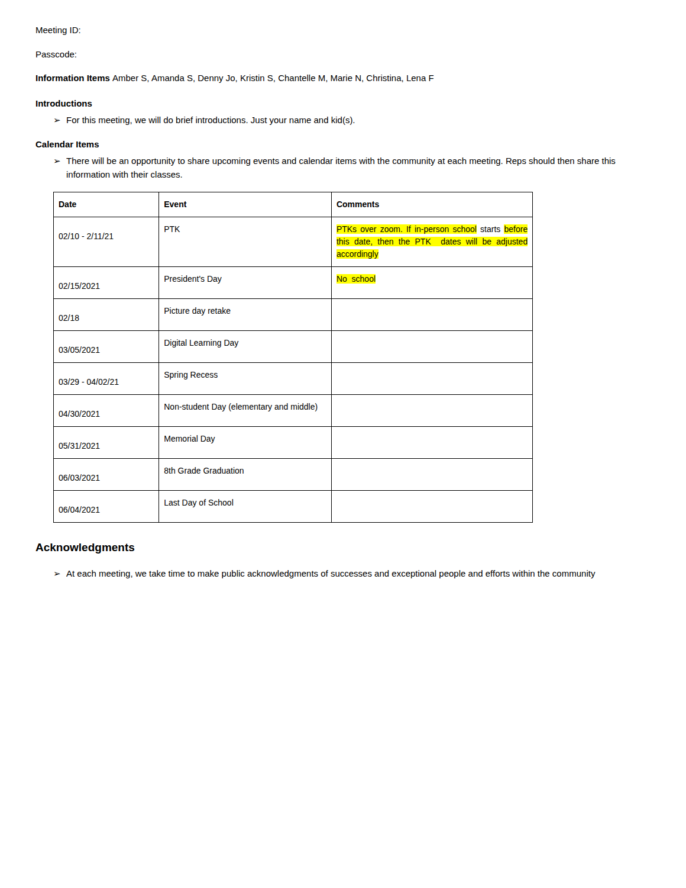Meeting ID:
Passcode:
Information Items Amber S, Amanda S, Denny Jo, Kristin S, Chantelle M, Marie N, Christina, Lena F
Introductions
For this meeting, we will do brief introductions. Just your name and kid(s).
Calendar Items
There will be an opportunity to share upcoming events and calendar items with the community at each meeting. Reps should then share this information with their classes.
| Date | Event | Comments |
| --- | --- | --- |
| 02/10 - 2/11/21 | PTK | PTKs over zoom. If in-person school starts before this date, then the PTK dates will be adjusted accordingly |
| 02/15/2021 | President's Day | No school |
| 02/18 | Picture day retake | |
| 03/05/2021 | Digital Learning Day | |
| 03/29 - 04/02/21 | Spring Recess | |
| 04/30/2021 | Non-student Day (elementary and middle) | |
| 05/31/2021 | Memorial Day | |
| 06/03/2021 | 8th Grade Graduation | |
| 06/04/2021 | Last Day of School | |
Acknowledgments
At each meeting, we take time to make public acknowledgments of successes and exceptional people and efforts within the community